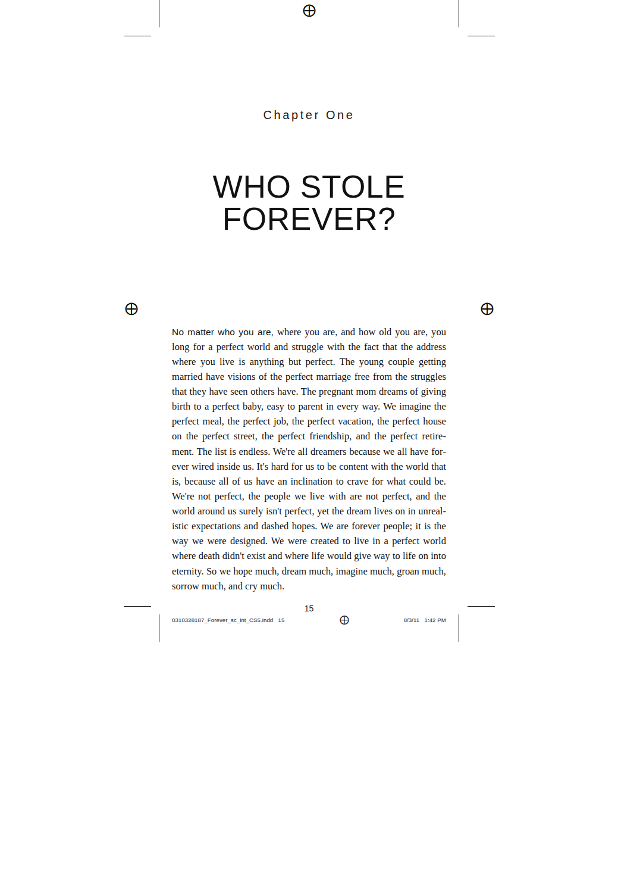⨁
⨁
⨁
Chapter One
WHO STOLE
FOREVER?
No matter who you are, where you are, and how old you are, you long for a perfect world and struggle with the fact that the address where you live is anything but perfect. The young couple getting married have visions of the perfect marriage free from the struggles that they have seen others have. The pregnant mom dreams of giving birth to a perfect baby, easy to parent in every way. We imagine the perfect meal, the perfect job, the perfect vacation, the perfect house on the perfect street, the perfect friendship, and the perfect retirement. The list is endless. We're all dreamers because we all have forever wired inside us. It's hard for us to be content with the world that is, because all of us have an inclination to crave for what could be. We're not perfect, the people we live with are not perfect, and the world around us surely isn't perfect, yet the dream lives on in unrealistic expectations and dashed hopes. We are forever people; it is the way we were designed. We were created to live in a perfect world where death didn't exist and where life would give way to life on into eternity. So we hope much, dream much, imagine much, groan much, sorrow much, and cry much.
15
0310328187_Forever_sc_int_CS5.indd 15 ⨁ 8/3/11 1:42 PM